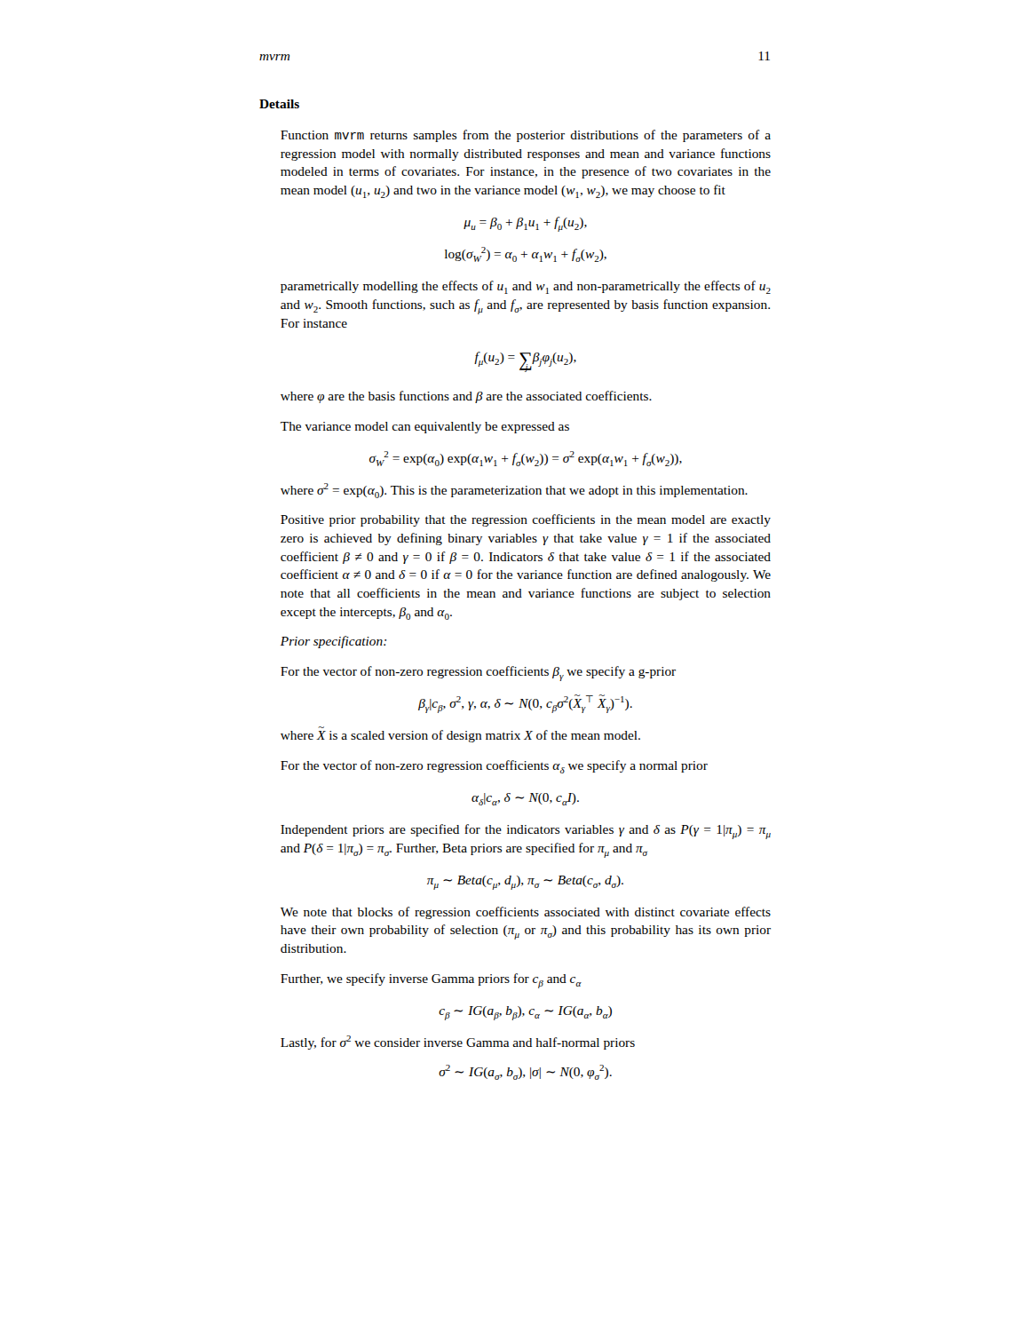mvrm 11
Details
Function mvrm returns samples from the posterior distributions of the parameters of a regression model with normally distributed responses and mean and variance functions modeled in terms of covariates. For instance, in the presence of two covariates in the mean model (u1, u2) and two in the variance model (w1, w2), we may choose to fit
μu = β0 + β1u1 + fμ(u2),
log(σW2) = α0 + α1w1 + fσ(w2),
parametrically modelling the effects of u1 and w1 and non-parametrically the effects of u2 and w2. Smooth functions, such as fμ and fσ, are represented by basis function expansion. For instance
fμ(u2) = ∑j βjφj(u2),
where φ are the basis functions and β are the associated coefficients.
The variance model can equivalently be expressed as
σW2 = exp(α0) exp(α1w1 + fσ(w2)) = σ2 exp(α1w1 + fσ(w2)),
where σ2 = exp(α0). This is the parameterization that we adopt in this implementation.
Positive prior probability that the regression coefficients in the mean model are exactly zero is achieved by defining binary variables γ that take value γ = 1 if the associated coefficient β ≠ 0 and γ = 0 if β = 0. Indicators δ that take value δ = 1 if the associated coefficient α ≠ 0 and δ = 0 if α = 0 for the variance function are defined analogously. We note that all coefficients in the mean and variance functions are subject to selection except the intercepts, β0 and α0.
Prior specification:
For the vector of non-zero regression coefficients βγ we specify a g-prior
βγ|cβ, σ2, γ, α, δ ∼ N(0, cβσ2(~Xγ⊤ ~Xγ)−1).
where ~X is a scaled version of design matrix X of the mean model.
For the vector of non-zero regression coefficients αδ we specify a normal prior
αδ|cα, δ ∼ N(0, cαI).
Independent priors are specified for the indicators variables γ and δ as P(γ = 1|πμ) = πμ and P(δ = 1|πσ) = πσ. Further, Beta priors are specified for πμ and πσ
πμ ∼ Beta(cμ, dμ), πσ ∼ Beta(cσ, dσ).
We note that blocks of regression coefficients associated with distinct covariate effects have their own probability of selection (πμ or πσ) and this probability has its own prior distribution.
Further, we specify inverse Gamma priors for cβ and cα
cβ ∼ IG(aβ, bβ), cα ∼ IG(aα, bα)
Lastly, for σ2 we consider inverse Gamma and half-normal priors
σ2 ∼ IG(aσ, bσ), |σ| ∼ N(0, φσ2).